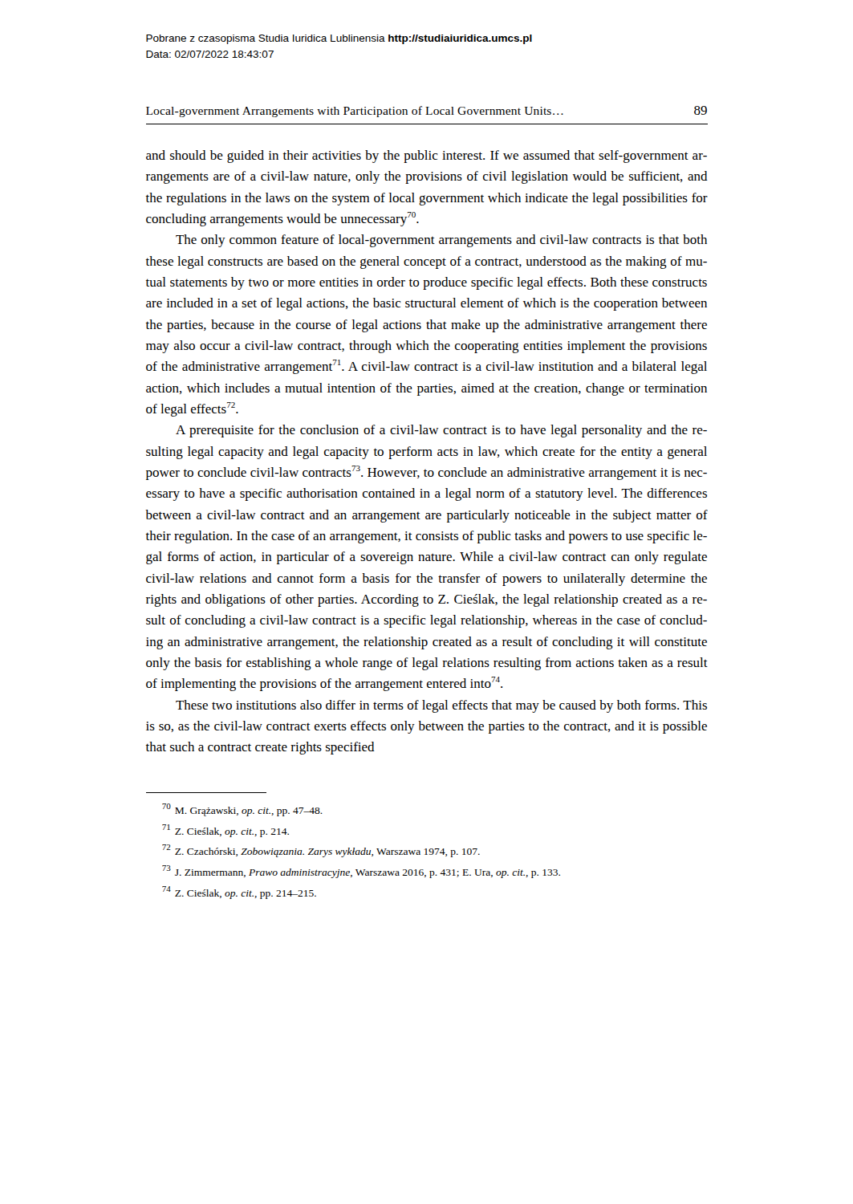Pobrane z czasopisma Studia Iuridica Lublinensia http://studiaiuridica.umcs.pl
Data: 02/07/2022 18:43:07
Local-government Arrangements with Participation of Local Government Units… 89
and should be guided in their activities by the public interest. If we assumed that self-government arrangements are of a civil-law nature, only the provisions of civil legislation would be sufficient, and the regulations in the laws on the system of local government which indicate the legal possibilities for concluding arrangements would be unnecessary70.
The only common feature of local-government arrangements and civil-law contracts is that both these legal constructs are based on the general concept of a contract, understood as the making of mutual statements by two or more entities in order to produce specific legal effects. Both these constructs are included in a set of legal actions, the basic structural element of which is the cooperation between the parties, because in the course of legal actions that make up the administrative arrangement there may also occur a civil-law contract, through which the cooperating entities implement the provisions of the administrative arrangement71. A civil-law contract is a civil-law institution and a bilateral legal action, which includes a mutual intention of the parties, aimed at the creation, change or termination of legal effects72.
A prerequisite for the conclusion of a civil-law contract is to have legal personality and the resulting legal capacity and legal capacity to perform acts in law, which create for the entity a general power to conclude civil-law contracts73. However, to conclude an administrative arrangement it is necessary to have a specific authorisation contained in a legal norm of a statutory level. The differences between a civil-law contract and an arrangement are particularly noticeable in the subject matter of their regulation. In the case of an arrangement, it consists of public tasks and powers to use specific legal forms of action, in particular of a sovereign nature. While a civil-law contract can only regulate civil-law relations and cannot form a basis for the transfer of powers to unilaterally determine the rights and obligations of other parties. According to Z. Cieślak, the legal relationship created as a result of concluding a civil-law contract is a specific legal relationship, whereas in the case of concluding an administrative arrangement, the relationship created as a result of concluding it will constitute only the basis for establishing a whole range of legal relations resulting from actions taken as a result of implementing the provisions of the arrangement entered into74.
These two institutions also differ in terms of legal effects that may be caused by both forms. This is so, as the civil-law contract exerts effects only between the parties to the contract, and it is possible that such a contract create rights specified
70 M. Grążawski, op. cit., pp. 47–48.
71 Z. Cieślak, op. cit., p. 214.
72 Z. Czachórski, Zobowiązania. Zarys wykładu, Warszawa 1974, p. 107.
73 J. Zimmermann, Prawo administracyjne, Warszawa 2016, p. 431; E. Ura, op. cit., p. 133.
74 Z. Cieślak, op. cit., pp. 214–215.